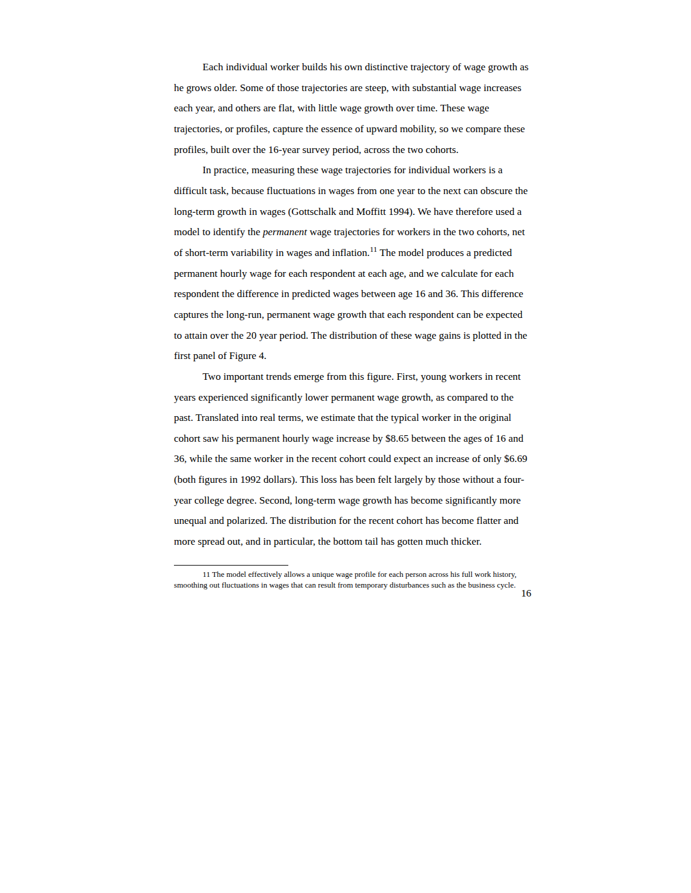Each individual worker builds his own distinctive trajectory of wage growth as he grows older. Some of those trajectories are steep, with substantial wage increases each year, and others are flat, with little wage growth over time. These wage trajectories, or profiles, capture the essence of upward mobility, so we compare these profiles, built over the 16-year survey period, across the two cohorts.
In practice, measuring these wage trajectories for individual workers is a difficult task, because fluctuations in wages from one year to the next can obscure the long-term growth in wages (Gottschalk and Moffitt 1994). We have therefore used a model to identify the permanent wage trajectories for workers in the two cohorts, net of short-term variability in wages and inflation.11 The model produces a predicted permanent hourly wage for each respondent at each age, and we calculate for each respondent the difference in predicted wages between age 16 and 36. This difference captures the long-run, permanent wage growth that each respondent can be expected to attain over the 20 year period. The distribution of these wage gains is plotted in the first panel of Figure 4.
Two important trends emerge from this figure. First, young workers in recent years experienced significantly lower permanent wage growth, as compared to the past. Translated into real terms, we estimate that the typical worker in the original cohort saw his permanent hourly wage increase by $8.65 between the ages of 16 and 36, while the same worker in the recent cohort could expect an increase of only $6.69 (both figures in 1992 dollars). This loss has been felt largely by those without a four-year college degree. Second, long-term wage growth has become significantly more unequal and polarized. The distribution for the recent cohort has become flatter and more spread out, and in particular, the bottom tail has gotten much thicker.
11 The model effectively allows a unique wage profile for each person across his full work history, smoothing out fluctuations in wages that can result from temporary disturbances such as the business cycle.
16